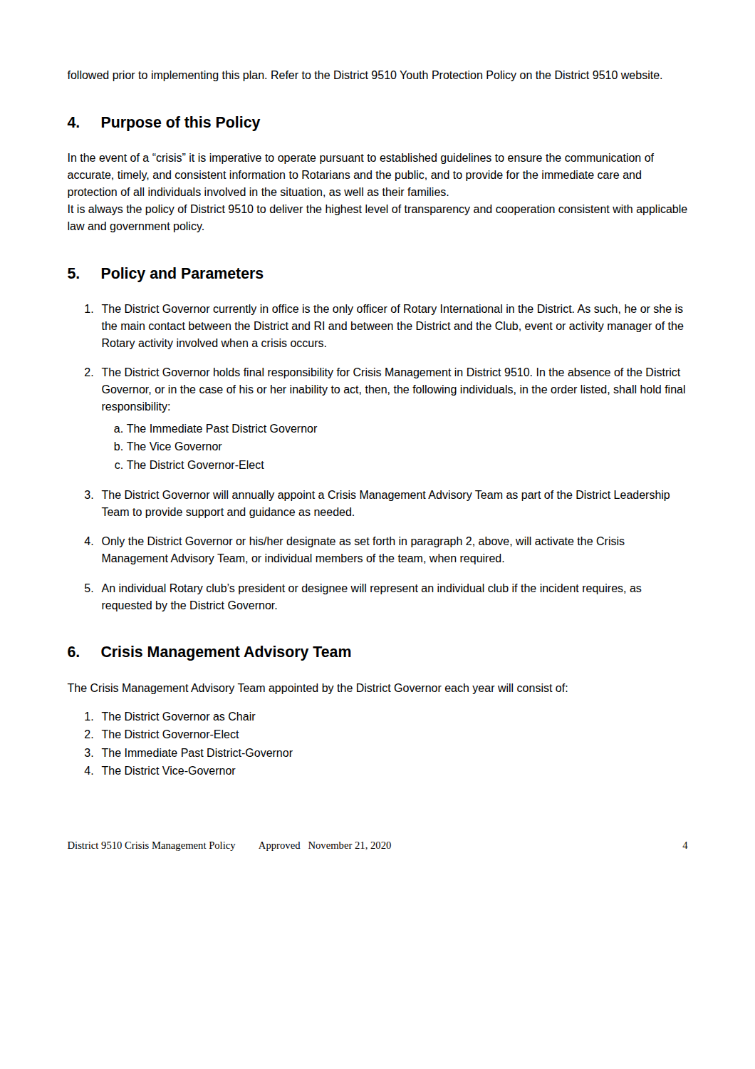followed prior to implementing this plan. Refer to the District 9510 Youth Protection Policy on the District 9510 website.
4. Purpose of this Policy
In the event of a “crisis” it is imperative to operate pursuant to established guidelines to ensure the communication of accurate, timely, and consistent information to Rotarians and the public, and to provide for the immediate care and protection of all individuals involved in the situation, as well as their families.
It is always the policy of District 9510 to deliver the highest level of transparency and cooperation consistent with applicable law and government policy.
5. Policy and Parameters
The District Governor currently in office is the only officer of Rotary International in the District. As such, he or she is the main contact between the District and RI and between the District and the Club, event or activity manager of the Rotary activity involved when a crisis occurs.
The District Governor holds final responsibility for Crisis Management in District 9510. In the absence of the District Governor, or in the case of his or her inability to act, then, the following individuals, in the order listed, shall hold final responsibility:
The Immediate Past District Governor
The Vice Governor
The District Governor-Elect
The District Governor will annually appoint a Crisis Management Advisory Team as part of the District Leadership Team to provide support and guidance as needed.
Only the District Governor or his/her designate as set forth in paragraph 2, above, will activate the Crisis Management Advisory Team, or individual members of the team, when required.
An individual Rotary club’s president or designee will represent an individual club if the incident requires, as requested by the District Governor.
6. Crisis Management Advisory Team
The Crisis Management Advisory Team appointed by the District Governor each year will consist of:
The District Governor as Chair
The District Governor-Elect
The Immediate Past District-Governor
The District Vice-Governor
District 9510 Crisis Management Policy Approved November 21, 2020 4